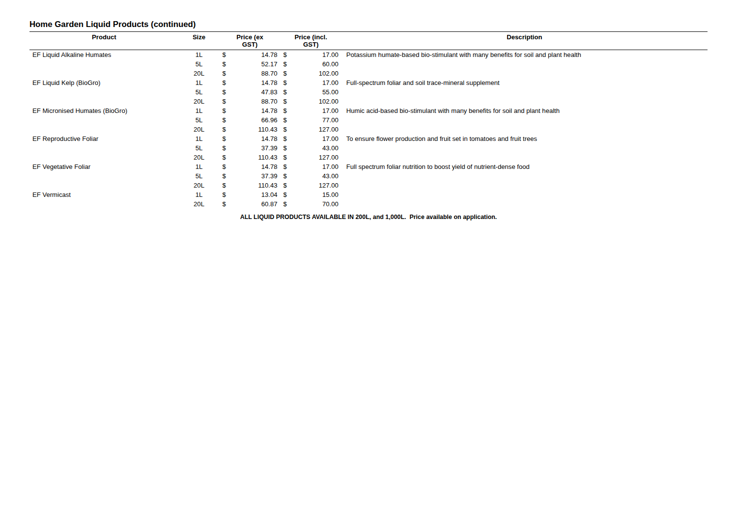Home Garden Liquid Products (continued)
| Product | Size | Price (ex GST) | Price (incl. GST) | Description |
| --- | --- | --- | --- | --- |
| EF Liquid Alkaline Humates | 1L | $ | 14.78 | $ | 17.00 | Potassium humate-based bio-stimulant with many benefits for soil and plant health |
| | 5L | $ | 52.17 | $ | 60.00 | |
| | 20L | $ | 88.70 | $ | 102.00 | |
| EF Liquid Kelp (BioGro) | 1L | $ | 14.78 | $ | 17.00 | Full-spectrum foliar and soil trace-mineral supplement |
| | 5L | $ | 47.83 | $ | 55.00 | |
| | 20L | $ | 88.70 | $ | 102.00 | |
| EF Micronised Humates (BioGro) | 1L | $ | 14.78 | $ | 17.00 | Humic acid-based bio-stimulant with many benefits for soil and plant health |
| | 5L | $ | 66.96 | $ | 77.00 | |
| | 20L | $ | 110.43 | $ | 127.00 | |
| EF Reproductive Foliar | 1L | $ | 14.78 | $ | 17.00 | To ensure flower production and fruit set in tomatoes and fruit trees |
| | 5L | $ | 37.39 | $ | 43.00 | |
| | 20L | $ | 110.43 | $ | 127.00 | |
| EF Vegetative Foliar | 1L | $ | 14.78 | $ | 17.00 | Full spectrum foliar nutrition to boost yield of nutrient-dense food |
| | 5L | $ | 37.39 | $ | 43.00 | |
| | 20L | $ | 110.43 | $ | 127.00 | |
| EF Vermicast | 1L | $ | 13.04 | $ | 15.00 | |
| | 20L | $ | 60.87 | $ | 70.00 | |
| ALL LIQUID PRODUCTS AVAILABLE IN 200L, and 1,000L. Price available on application. |